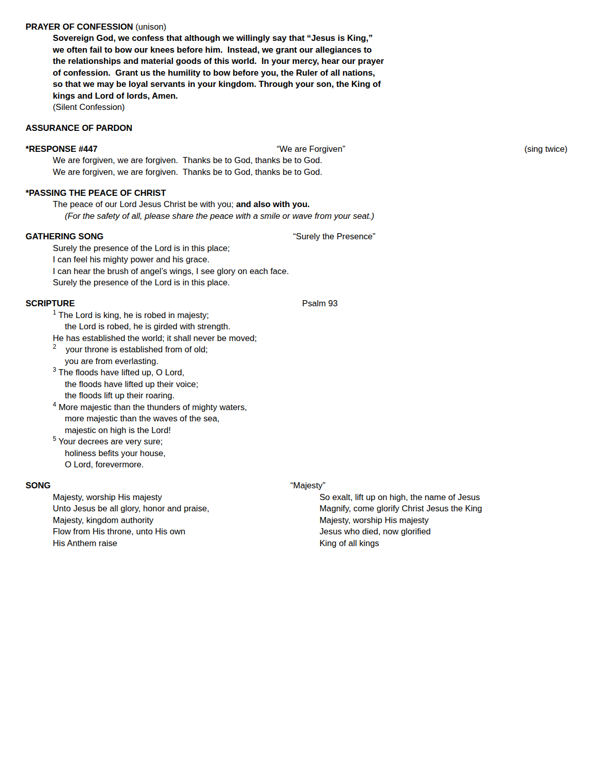PRAYER OF CONFESSION (unison)
Sovereign God, we confess that although we willingly say that “Jesus is King,”
we often fail to bow our knees before him. Instead, we grant our allegiances to
the relationships and material goods of this world. In your mercy, hear our prayer
of confession. Grant us the humility to bow before you, the Ruler of all nations,
so that we may be loyal servants in your kingdom. Through your son, the King of
kings and Lord of lords, Amen.
(Silent Confession)
ASSURANCE OF PARDON
*RESPONSE #447
“We are Forgiven”
(sing twice)
We are forgiven, we are forgiven. Thanks be to God, thanks be to God.
We are forgiven, we are forgiven. Thanks be to God, thanks be to God.
*PASSING THE PEACE OF CHRIST
The peace of our Lord Jesus Christ be with you; and also with you.
(For the safety of all, please share the peace with a smile or wave from your seat.)
GATHERING SONG
“Surely the Presence”
Surely the presence of the Lord is in this place;
I can feel his mighty power and his grace.
I can hear the brush of angel’s wings, I see glory on each face.
Surely the presence of the Lord is in this place.
SCRIPTURE
Psalm 93
1 The Lord is king, he is robed in majesty;
the Lord is robed, he is girded with strength.
He has established the world; it shall never be moved;
2 your throne is established from of old;
you are from everlasting.
3 The floods have lifted up, O Lord,
the floods have lifted up their voice;
the floods lift up their roaring.
4 More majestic than the thunders of mighty waters,
more majestic than the waves of the sea,
majestic on high is the Lord!
5 Your decrees are very sure;
holiness befits your house,
O Lord, forevermore.
SONG
“Majesty”
Majesty, worship His majesty
Unto Jesus be all glory, honor and praise,
Majesty, kingdom authority
Flow from His throne, unto His own
His Anthem raise
So exalt, lift up on high, the name of Jesus
Magnify, come glorify Christ Jesus the King
Majesty, worship His majesty
Jesus who died, now glorified
King of all kings